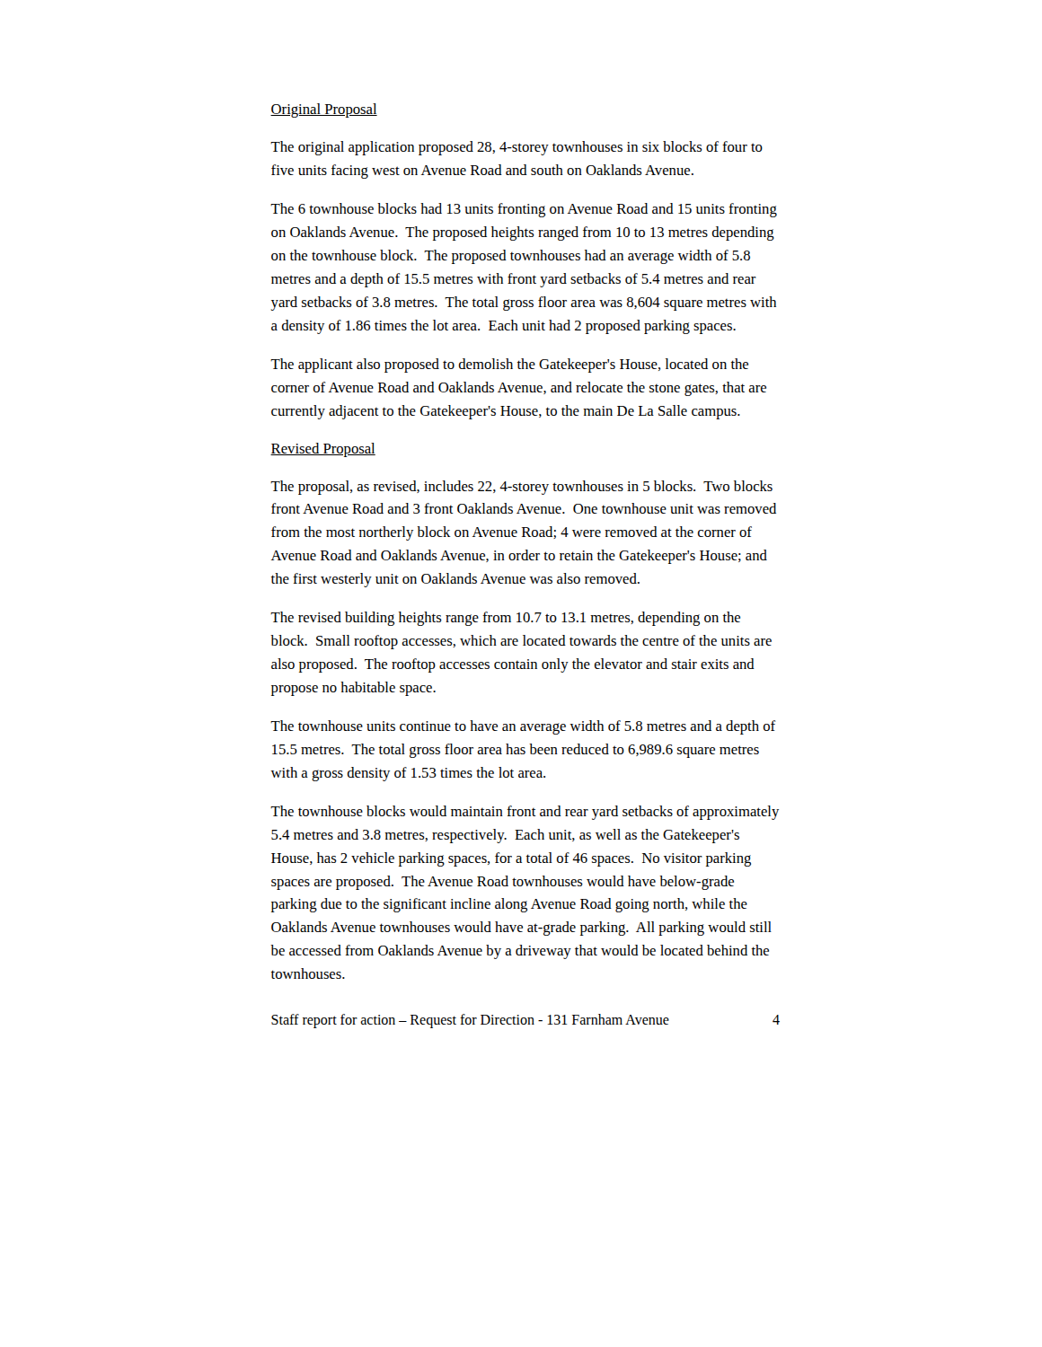Original Proposal
The original application proposed 28, 4-storey townhouses in six blocks of four to five units facing west on Avenue Road and south on Oaklands Avenue.
The 6 townhouse blocks had 13 units fronting on Avenue Road and 15 units fronting on Oaklands Avenue. The proposed heights ranged from 10 to 13 metres depending on the townhouse block. The proposed townhouses had an average width of 5.8 metres and a depth of 15.5 metres with front yard setbacks of 5.4 metres and rear yard setbacks of 3.8 metres. The total gross floor area was 8,604 square metres with a density of 1.86 times the lot area. Each unit had 2 proposed parking spaces.
The applicant also proposed to demolish the Gatekeeper's House, located on the corner of Avenue Road and Oaklands Avenue, and relocate the stone gates, that are currently adjacent to the Gatekeeper's House, to the main De La Salle campus.
Revised Proposal
The proposal, as revised, includes 22, 4-storey townhouses in 5 blocks. Two blocks front Avenue Road and 3 front Oaklands Avenue. One townhouse unit was removed from the most northerly block on Avenue Road; 4 were removed at the corner of Avenue Road and Oaklands Avenue, in order to retain the Gatekeeper's House; and the first westerly unit on Oaklands Avenue was also removed.
The revised building heights range from 10.7 to 13.1 metres, depending on the block. Small rooftop accesses, which are located towards the centre of the units are also proposed. The rooftop accesses contain only the elevator and stair exits and propose no habitable space.
The townhouse units continue to have an average width of 5.8 metres and a depth of 15.5 metres. The total gross floor area has been reduced to 6,989.6 square metres with a gross density of 1.53 times the lot area.
The townhouse blocks would maintain front and rear yard setbacks of approximately 5.4 metres and 3.8 metres, respectively. Each unit, as well as the Gatekeeper's House, has 2 vehicle parking spaces, for a total of 46 spaces. No visitor parking spaces are proposed. The Avenue Road townhouses would have below-grade parking due to the significant incline along Avenue Road going north, while the Oaklands Avenue townhouses would have at-grade parking. All parking would still be accessed from Oaklands Avenue by a driveway that would be located behind the townhouses.
Staff report for action – Request for Direction - 131 Farnham Avenue 4